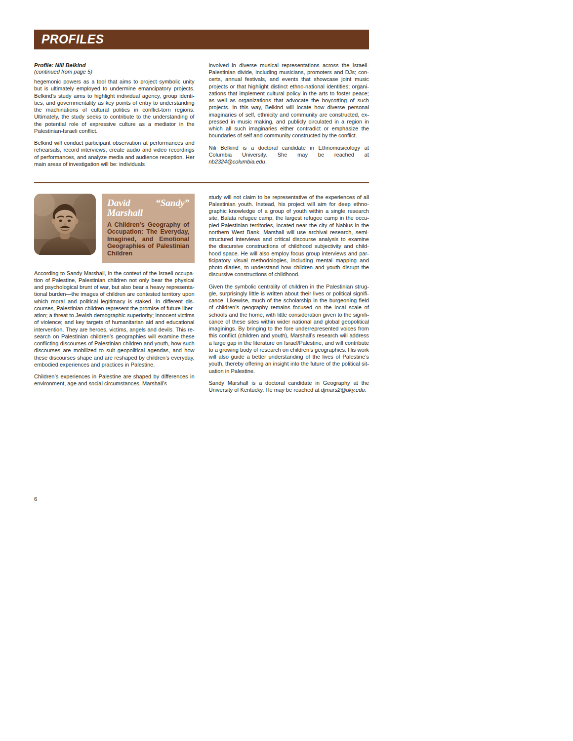PROFILES
Profile: Nili Belkind
(continued from page 5)
hegemonic powers as a tool that aims to project symbolic unity but is ultimately employed to undermine emancipatory projects. Belkind’s study aims to highlight individual agency, group identities, and governmentality as key points of entry to understanding the machinations of cultural politics in conflict-torn regions. Ultimately, the study seeks to contribute to the understanding of the potential role of expressive culture as a mediator in the Palestinian-Israeli conflict.
Belkind will conduct participant observation at performances and rehearsals, record interviews, create audio and video recordings of performances, and analyze media and audience reception. Her main areas of investigation will be: individuals
involved in diverse musical representations across the Israeli-Palestinian divide, including musicians, promoters and DJs; concerts, annual festivals, and events that showcase joint music projects or that highlight distinct ethno-national identities; organizations that implement cultural policy in the arts to foster peace; as well as organizations that advocate the boycotting of such projects. In this way, Belkind will locate how diverse personal imaginaries of self, ethnicity and community are constructed, expressed in music making, and publicly circulated in a region in which all such imaginaries either contradict or emphasize the boundaries of self and community constructed by the conflict.
Nili Belkind is a doctoral candidate in Ethnomusicology at Columbia University. She may be reached at nb2324@columbia.edu.
David “Sandy” Marshall
A Children’s Geography of Occupation: The Everyday, Imagined, and Emotional Geographies of Palestinian Children
According to Sandy Marshall, in the context of the Israeli occupation of Palestine, Palestinian children not only bear the physical and psychological brunt of war, but also bear a heavy representational burden—the images of children are contested territory upon which moral and political legitimacy is staked. In different discourses, Palestinian children represent the promise of future liberation; a threat to Jewish demographic superiority; innocent victims of violence; and key targets of humanitarian aid and educational intervention. They are heroes, victims, angels and devils. This research on Palestinian children’s geographies will examine these conflicting discourses of Palestinian children and youth, how such discourses are mobilized to suit geopolitical agendas, and how these discourses shape and are reshaped by children’s everyday, embodied experiences and practices in Palestine.
Children’s experiences in Palestine are shaped by differences in environment, age and social circumstances. Marshall’s
study will not claim to be representative of the experiences of all Palestinian youth. Instead, his project will aim for deep ethnographic knowledge of a group of youth within a single research site, Balata refugee camp, the largest refugee camp in the occupied Palestinian territories, located near the city of Nablus in the northern West Bank. Marshall will use archival research, semi-structured interviews and critical discourse analysis to examine the discursive constructions of childhood subjectivity and childhood space. He will also employ focus group interviews and participatory visual methodologies, including mental mapping and photo-diaries, to understand how children and youth disrupt the discursive constructions of childhood.
Given the symbolic centrality of children in the Palestinian struggle, surprisingly little is written about their lives or political significance. Likewise, much of the scholarship in the burgeoning field of children’s geography remains focused on the local scale of schools and the home, with little consideration given to the significance of these sites within wider national and global geopolitical imaginings. By bringing to the fore underrepresented voices from this conflict (children and youth), Marshall’s research will address a large gap in the literature on Israel/Palestine, and will contribute to a growing body of research on children’s geographies. His work will also guide a better understanding of the lives of Palestine’s youth, thereby offering an insight into the future of the political situation in Palestine.
Sandy Marshall is a doctoral candidate in Geography at the University of Kentucky. He may be reached at djmars2@uky.edu.
6